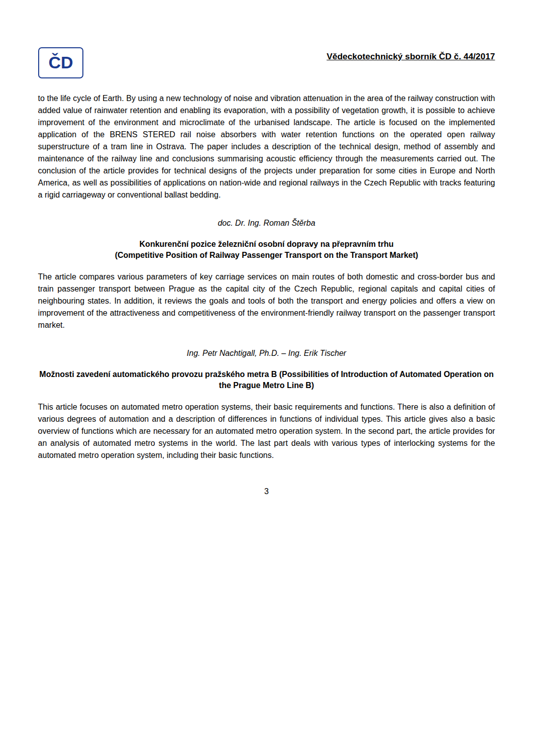ČD
Vědeckotechnický sborník ČD č. 44/2017
to the life cycle of Earth. By using a new technology of noise and vibration attenuation in the area of the railway construction with added value of rainwater retention and enabling its evaporation, with a possibility of vegetation growth, it is possible to achieve improvement of the environment and microclimate of the urbanised landscape. The article is focused on the implemented application of the BRENS STERED rail noise absorbers with water retention functions on the operated open railway superstructure of a tram line in Ostrava. The paper includes a description of the technical design, method of assembly and maintenance of the railway line and conclusions summarising acoustic efficiency through the measurements carried out. The conclusion of the article provides for technical designs of the projects under preparation for some cities in Europe and North America, as well as possibilities of applications on nation-wide and regional railways in the Czech Republic with tracks featuring a rigid carriageway or conventional ballast bedding.
doc. Dr. Ing. Roman Štěrba
Konkurenční pozice železniční osobní dopravy na přepravním trhu
(Competitive Position of Railway Passenger Transport on the Transport Market)
The article compares various parameters of key carriage services on main routes of both domestic and cross-border bus and train passenger transport between Prague as the capital city of the Czech Republic, regional capitals and capital cities of neighbouring states. In addition, it reviews the goals and tools of both the transport and energy policies and offers a view on improvement of the attractiveness and competitiveness of the environment-friendly railway transport on the passenger transport market.
Ing. Petr Nachtigall, Ph.D. – Ing. Erik Tischer
Možnosti zavedení automatického provozu pražského metra B (Possibilities of Introduction of Automated Operation on the Prague Metro Line B)
This article focuses on automated metro operation systems, their basic requirements and functions. There is also a definition of various degrees of automation and a description of differences in functions of individual types. This article gives also a basic overview of functions which are necessary for an automated metro operation system. In the second part, the article provides for an analysis of automated metro systems in the world. The last part deals with various types of interlocking systems for the automated metro operation system, including their basic functions.
3